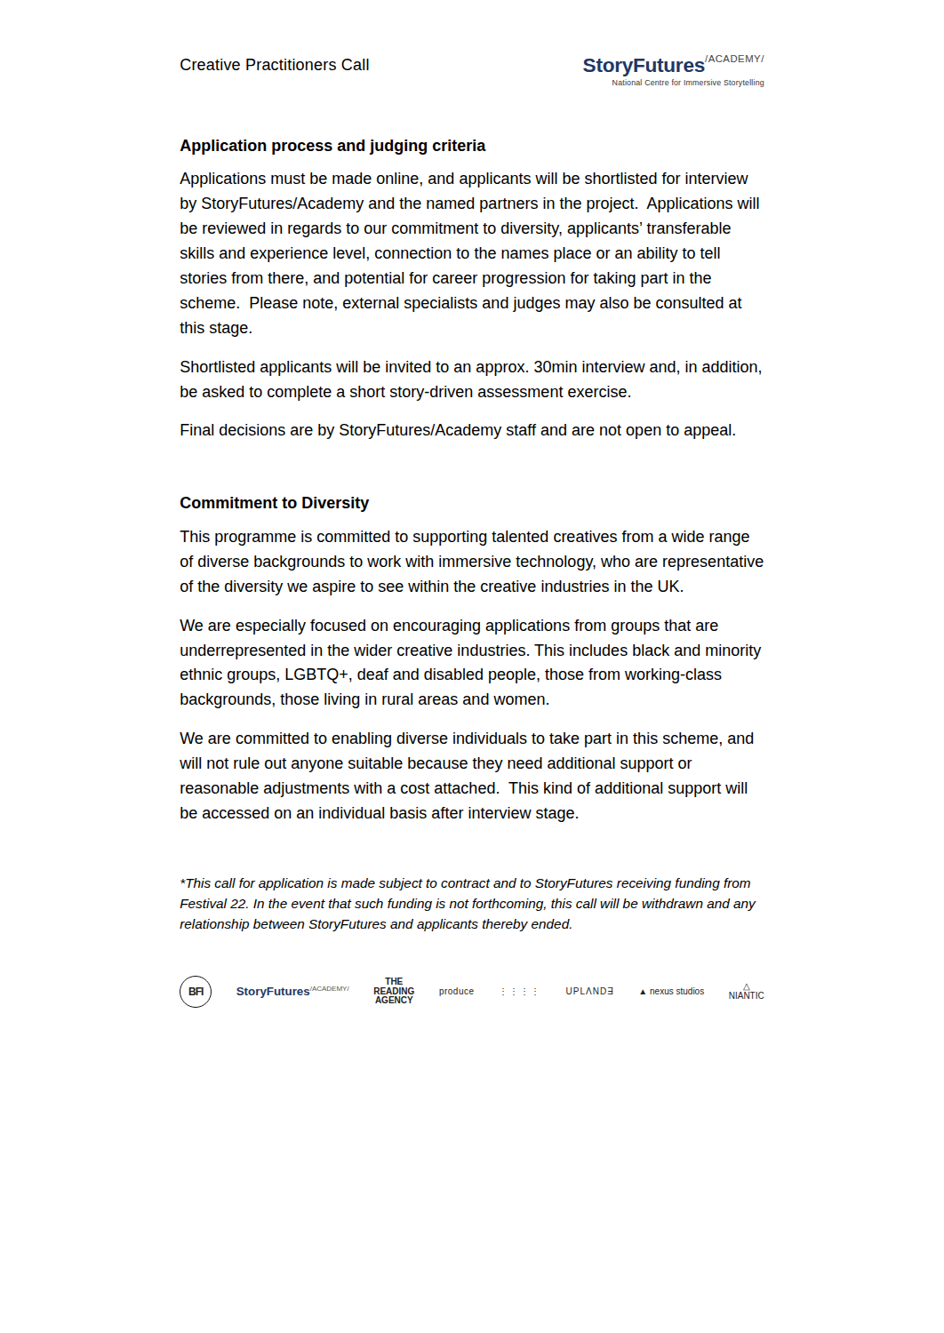Creative Practitioners Call
StoryFutures/ACADEMY/
National Centre for Immersive Storytelling
Application process and judging criteria
Applications must be made online, and applicants will be shortlisted for interview by StoryFutures/Academy and the named partners in the project. Applications will be reviewed in regards to our commitment to diversity, applicants’ transferable skills and experience level, connection to the names place or an ability to tell stories from there, and potential for career progression for taking part in the scheme. Please note, external specialists and judges may also be consulted at this stage.
Shortlisted applicants will be invited to an approx. 30min interview and, in addition, be asked to complete a short story-driven assessment exercise.
Final decisions are by StoryFutures/Academy staff and are not open to appeal.
Commitment to Diversity
This programme is committed to supporting talented creatives from a wide range of diverse backgrounds to work with immersive technology, who are representative of the diversity we aspire to see within the creative industries in the UK.
We are especially focused on encouraging applications from groups that are underrepresented in the wider creative industries. This includes black and minority ethnic groups, LGBTQ+, deaf and disabled people, those from working-class backgrounds, those living in rural areas and women.
We are committed to enabling diverse individuals to take part in this scheme, and will not rule out anyone suitable because they need additional support or reasonable adjustments with a cost attached. This kind of additional support will be accessed on an individual basis after interview stage.
*This call for application is made subject to contract and to StoryFutures receiving funding from Festival 22. In the event that such funding is not forthcoming, this call will be withdrawn and any relationship between StoryFutures and applicants thereby ended.
BFI
StoryFutures/ACADEMY/
THE
READING
AGENCY
produce
⋮⋮⋮⋮
UPLΛNDƎ
▲ nexus studios
△
NIANTIC